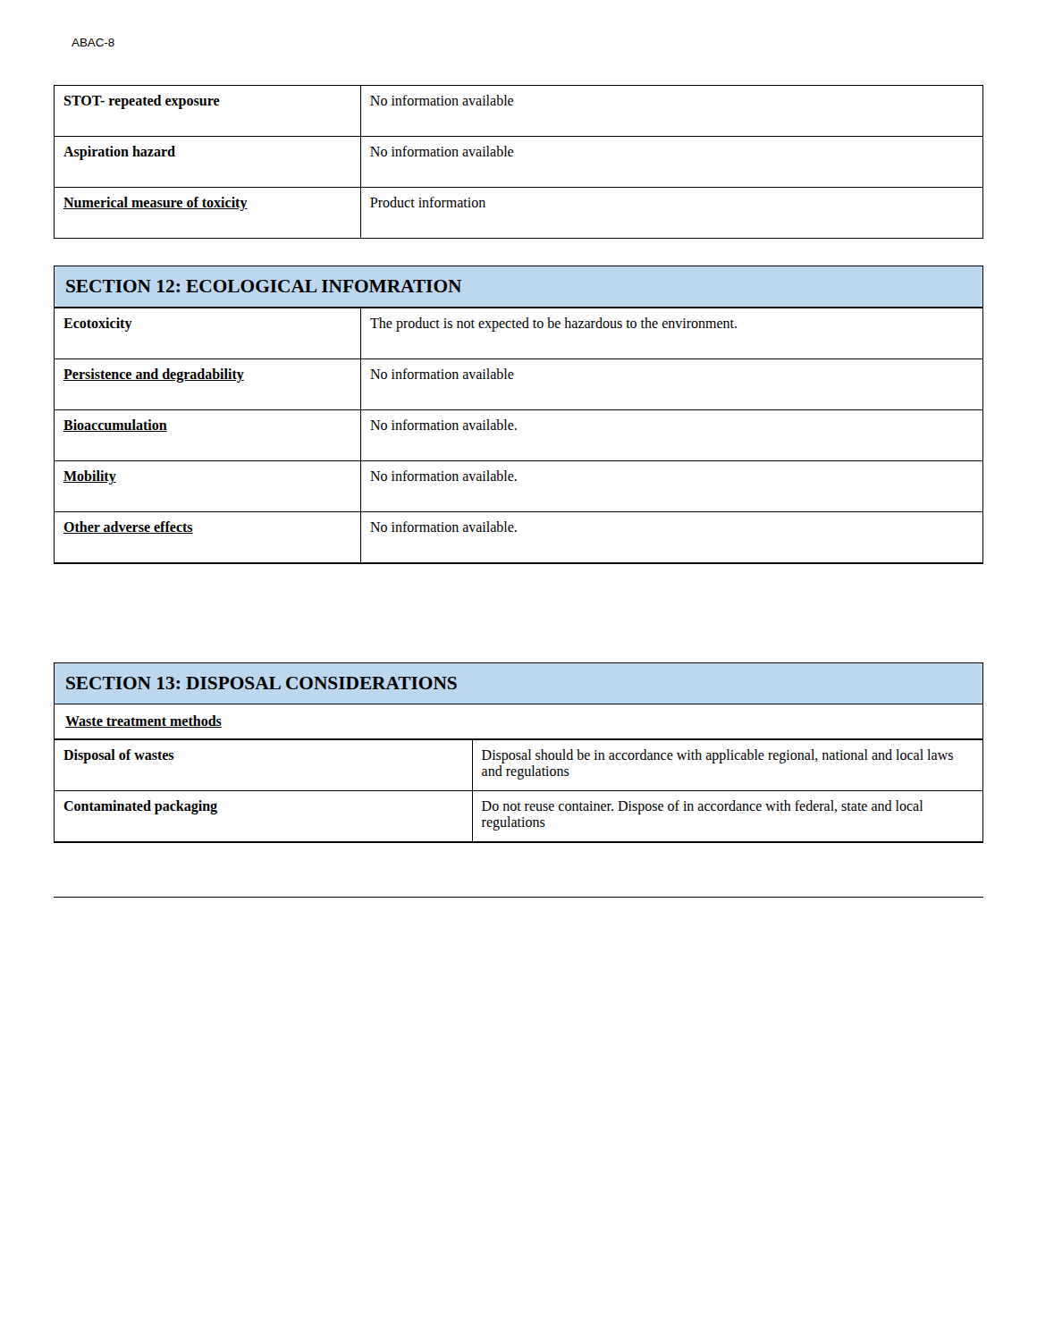ABAC-8
| STOT- repeated exposure | No information available |
| Aspiration hazard | No information available |
| Numerical measure of toxicity | Product information |
SECTION 12: ECOLOGICAL INFOMRATION
| Ecotoxicity | The product is not expected to be hazardous to the environment. |
| Persistence and degradability | No information available |
| Bioaccumulation | No information available. |
| Mobility | No information available. |
| Other adverse effects | No information available. |
SECTION 13: DISPOSAL CONSIDERATIONS
Waste treatment methods
| Disposal of wastes | Disposal should be in accordance with applicable regional, national and local laws and regulations |
| Contaminated packaging | Do not reuse container. Dispose of in accordance with federal, state and local regulations |